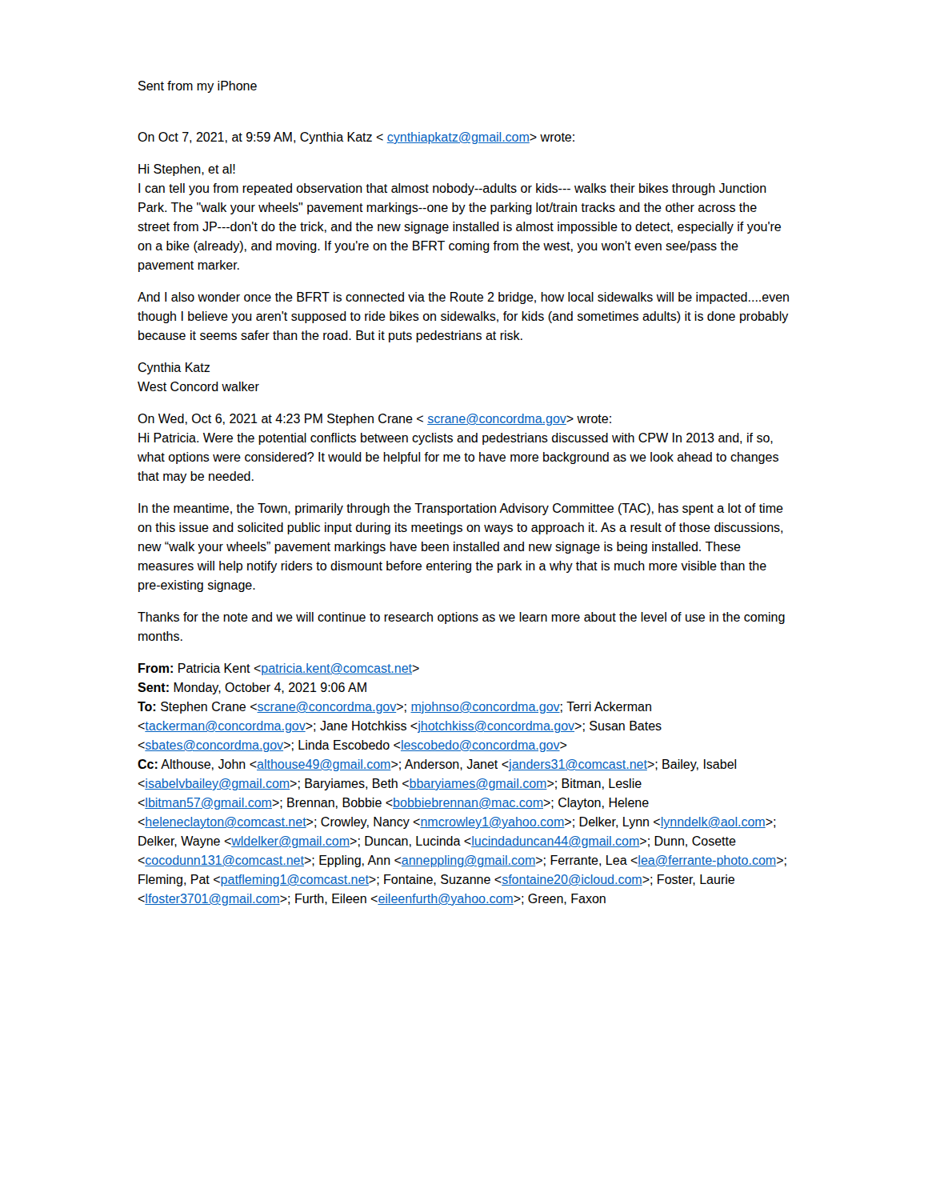Sent from my iPhone
On Oct 7, 2021, at 9:59 AM, Cynthia Katz < cynthiapkatz@gmail.com> wrote:
Hi Stephen, et al!
I can tell you from repeated observation that almost nobody--adults or kids--- walks their bikes through Junction Park. The "walk your wheels" pavement markings--one by the parking lot/train tracks and the other across the street from JP---don't do the trick, and the new signage installed is almost impossible to detect, especially if you're on a bike (already), and moving. If you're on the BFRT coming from the west, you won't even see/pass the pavement marker.
And I also wonder once the BFRT is connected via the Route 2 bridge, how local sidewalks will be impacted....even though I believe you aren't supposed to ride bikes on sidewalks, for kids (and sometimes adults) it is done probably because it seems safer than the road. But it puts pedestrians at risk.
Cynthia Katz
West Concord walker
On Wed, Oct 6, 2021 at 4:23 PM Stephen Crane < scrane@concordma.gov> wrote:
Hi Patricia. Were the potential conflicts between cyclists and pedestrians discussed with CPW In 2013 and, if so, what options were considered? It would be helpful for me to have more background as we look ahead to changes that may be needed.
In the meantime, the Town, primarily through the Transportation Advisory Committee (TAC), has spent a lot of time on this issue and solicited public input during its meetings on ways to approach it. As a result of those discussions, new “walk your wheels” pavement markings have been installed and new signage is being installed. These measures will help notify riders to dismount before entering the park in a why that is much more visible than the pre-existing signage.
Thanks for the note and we will continue to research options as we learn more about the level of use in the coming months.
From: Patricia Kent <patricia.kent@comcast.net>
Sent: Monday, October 4, 2021 9:06 AM
To: Stephen Crane <scrane@concordma.gov>; mjohnso@concordma.gov; Terri Ackerman <tackerman@concordma.gov>; Jane Hotchkiss <jhotchkiss@concordma.gov>; Susan Bates <sbates@concordma.gov>; Linda Escobedo <lescobedo@concordma.gov>
Cc: Althouse, John <althouse49@gmail.com>; Anderson, Janet <janders31@comcast.net>; Bailey, Isabel <isabelvbailey@gmail.com>; Baryiames, Beth <bbaryiames@gmail.com>; Bitman, Leslie <lbitman57@gmail.com>; Brennan, Bobbie <bobbiebrennan@mac.com>; Clayton, Helene <heleneclayton@comcast.net>; Crowley, Nancy <nmcrowley1@yahoo.com>; Delker, Lynn <lynndelk@aol.com>; Delker, Wayne <wldelker@gmail.com>; Duncan, Lucinda <lucindaduncan44@gmail.com>; Dunn, Cosette <cocodunn131@comcast.net>; Eppling, Ann <anneppling@gmail.com>; Ferrante, Lea <lea@ferrante-photo.com>; Fleming, Pat <patfleming1@comcast.net>; Fontaine, Suzanne <sfontaine20@icloud.com>; Foster, Laurie <lfoster3701@gmail.com>; Furth, Eileen <eileenfurth@yahoo.com>; Green, Faxon